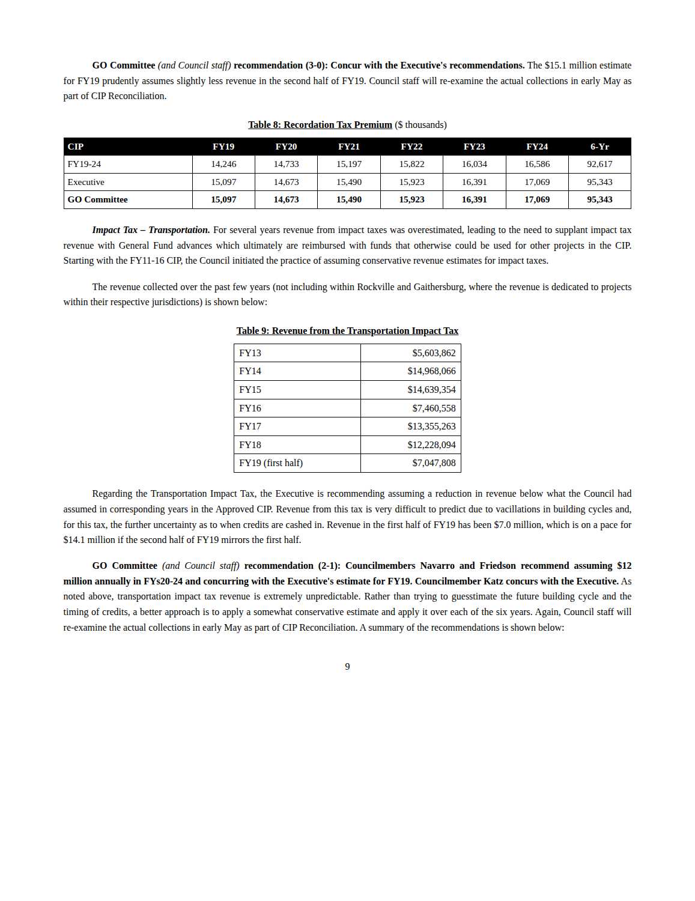GO Committee (and Council staff) recommendation (3-0): Concur with the Executive's recommendations. The $15.1 million estimate for FY19 prudently assumes slightly less revenue in the second half of FY19. Council staff will re-examine the actual collections in early May as part of CIP Reconciliation.
Table 8: Recordation Tax Premium ($ thousands)
| CIP | FY19 | FY20 | FY21 | FY22 | FY23 | FY24 | 6-Yr |
| --- | --- | --- | --- | --- | --- | --- | --- |
| FY19-24 | 14,246 | 14,733 | 15,197 | 15,822 | 16,034 | 16,586 | 92,617 |
| Executive | 15,097 | 14,673 | 15,490 | 15,923 | 16,391 | 17,069 | 95,343 |
| GO Committee | 15,097 | 14,673 | 15,490 | 15,923 | 16,391 | 17,069 | 95,343 |
Impact Tax – Transportation. For several years revenue from impact taxes was overestimated, leading to the need to supplant impact tax revenue with General Fund advances which ultimately are reimbursed with funds that otherwise could be used for other projects in the CIP. Starting with the FY11-16 CIP, the Council initiated the practice of assuming conservative revenue estimates for impact taxes.
The revenue collected over the past few years (not including within Rockville and Gaithersburg, where the revenue is dedicated to projects within their respective jurisdictions) is shown below:
Table 9: Revenue from the Transportation Impact Tax
| FY13 | $5,603,862 |
| FY14 | $14,968,066 |
| FY15 | $14,639,354 |
| FY16 | $7,460,558 |
| FY17 | $13,355,263 |
| FY18 | $12,228,094 |
| FY19 (first half) | $7,047,808 |
Regarding the Transportation Impact Tax, the Executive is recommending assuming a reduction in revenue below what the Council had assumed in corresponding years in the Approved CIP. Revenue from this tax is very difficult to predict due to vacillations in building cycles and, for this tax, the further uncertainty as to when credits are cashed in. Revenue in the first half of FY19 has been $7.0 million, which is on a pace for $14.1 million if the second half of FY19 mirrors the first half.
GO Committee (and Council staff) recommendation (2-1): Councilmembers Navarro and Friedson recommend assuming $12 million annually in FYs20-24 and concurring with the Executive's estimate for FY19. Councilmember Katz concurs with the Executive. As noted above, transportation impact tax revenue is extremely unpredictable. Rather than trying to guesstimate the future building cycle and the timing of credits, a better approach is to apply a somewhat conservative estimate and apply it over each of the six years. Again, Council staff will re-examine the actual collections in early May as part of CIP Reconciliation. A summary of the recommendations is shown below:
9